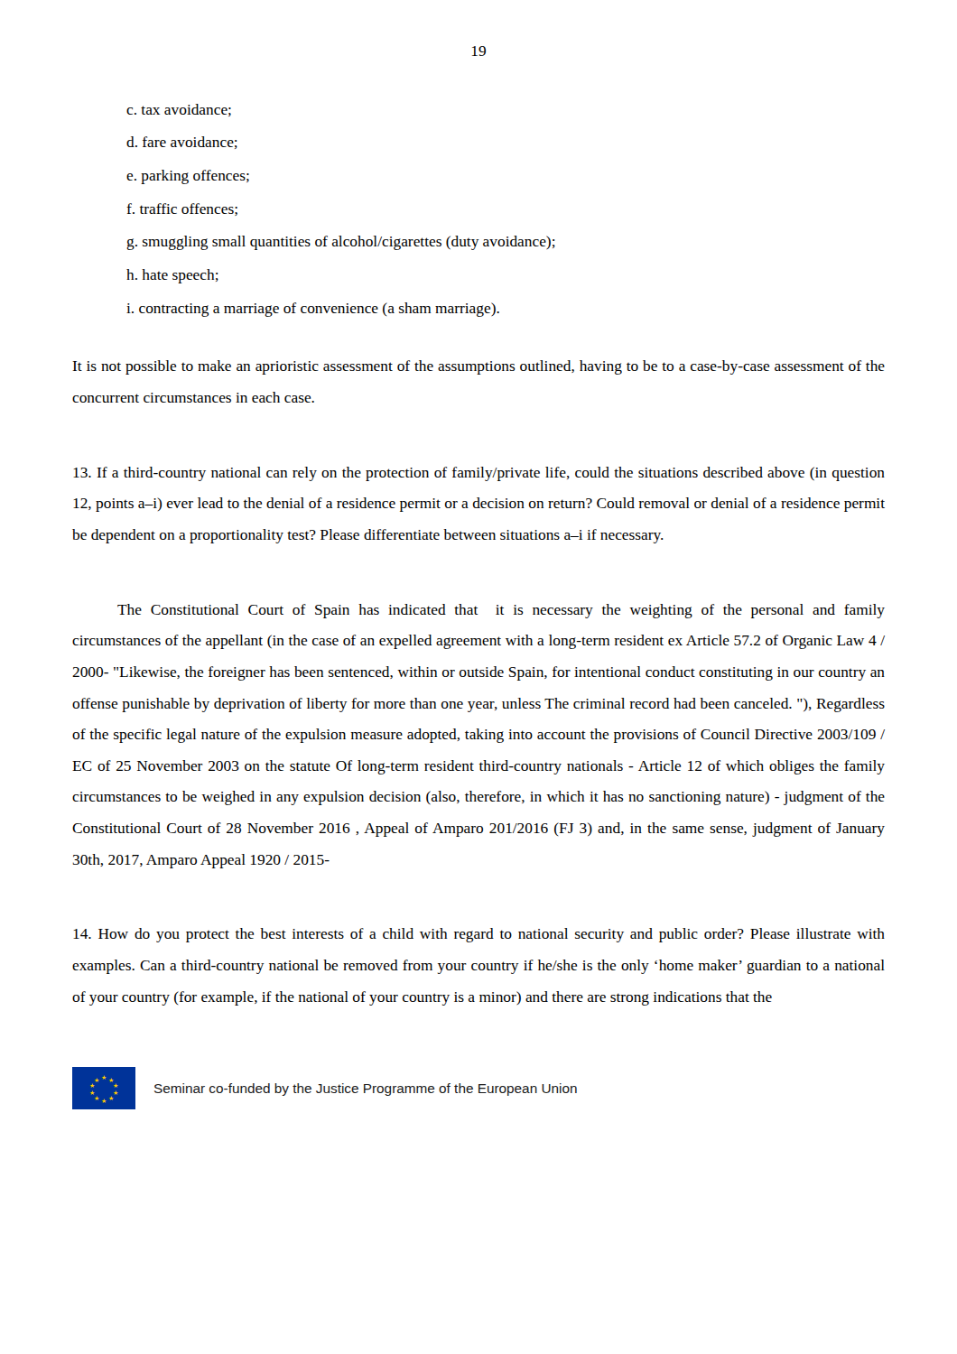19
c. tax avoidance;
d. fare avoidance;
e. parking offences;
f. traffic offences;
g. smuggling small quantities of alcohol/cigarettes (duty avoidance);
h. hate speech;
i. contracting a marriage of convenience (a sham marriage).
It is not possible to make an aprioristic assessment of the assumptions outlined, having to be to a case-by-case assessment of the concurrent circumstances in each case.
13. If a third-country national can rely on the protection of family/private life, could the situations described above (in question 12, points a–i) ever lead to the denial of a residence permit or a decision on return? Could removal or denial of a residence permit be dependent on a proportionality test? Please differentiate between situations a–i if necessary.
The Constitutional Court of Spain has indicated that it is necessary the weighting of the personal and family circumstances of the appellant (in the case of an expelled agreement with a long-term resident ex Article 57.2 of Organic Law 4 / 2000- "Likewise, the foreigner has been sentenced, within or outside Spain, for intentional conduct constituting in our country an offense punishable by deprivation of liberty for more than one year, unless The criminal record had been canceled. "), Regardless of the specific legal nature of the expulsion measure adopted, taking into account the provisions of Council Directive 2003/109 / EC of 25 November 2003 on the statute Of long-term resident third-country nationals - Article 12 of which obliges the family circumstances to be weighed in any expulsion decision (also, therefore, in which it has no sanctioning nature) - judgment of the Constitutional Court of 28 November 2016 , Appeal of Amparo 201/2016 (FJ 3) and, in the same sense, judgment of January 30th, 2017, Amparo Appeal 1920 / 2015-
14. How do you protect the best interests of a child with regard to national security and public order? Please illustrate with examples. Can a third-country national be removed from your country if he/she is the only ‘home maker’ guardian to a national of your country (for example, if the national of your country is a minor) and there are strong indications that the
★ ★ ★ ★ ★ ★ ★ ★ ★ ★
Seminar co-funded by the Justice Programme of the European Union